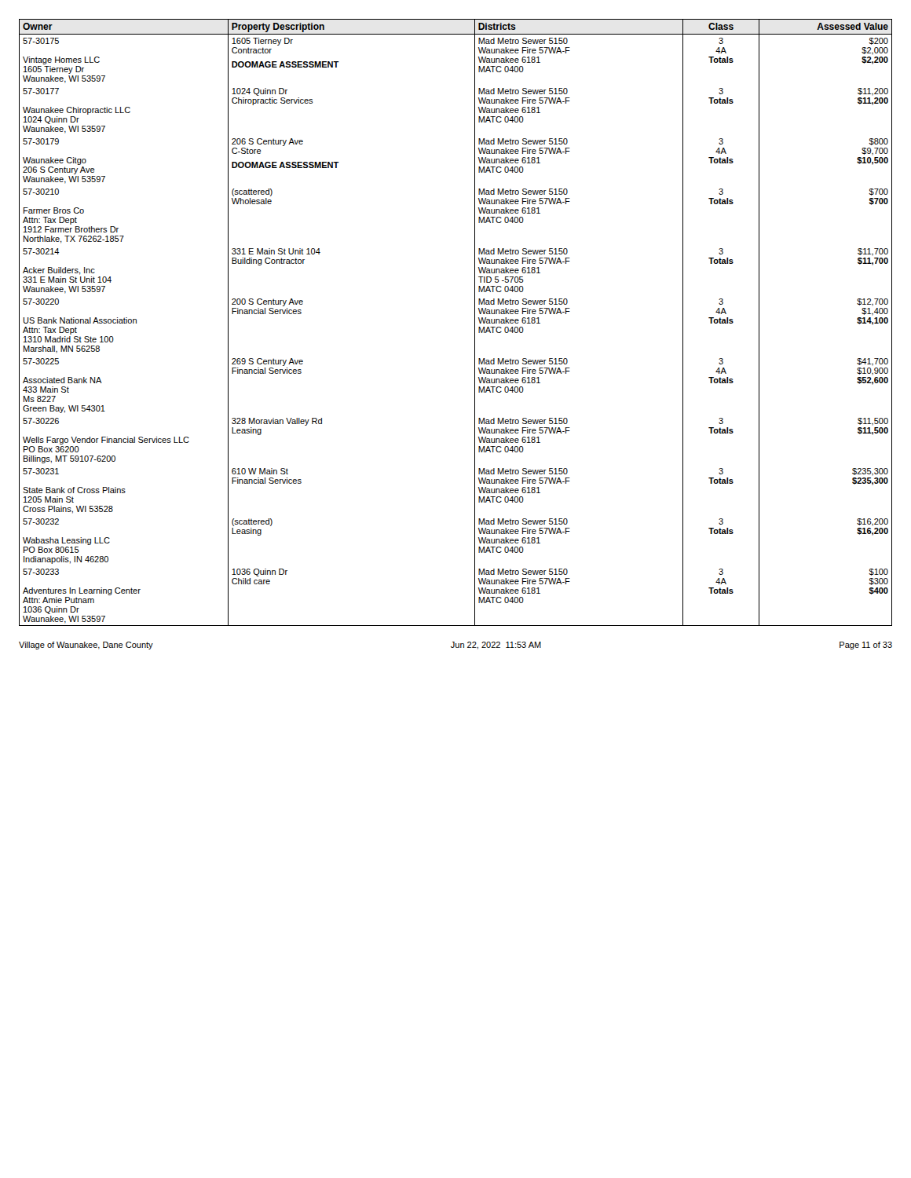| Owner | Property Description | Districts | Class | Assessed Value |
| --- | --- | --- | --- | --- |
| 57-30175 Vintage Homes LLC 1605 Tierney Dr Waunakee, WI 53597 | 1605 Tierney Dr Contractor DOOMAGE ASSESSMENT | Mad Metro Sewer 5150 Waunakee Fire 57WA-F Waunakee 6181 MATC 0400 | 3 4A Totals | $200 $2,000 $2,200 |
| 57-30177 Waunakee Chiropractic LLC 1024 Quinn Dr Waunakee, WI 53597 | 1024 Quinn Dr Chiropractic Services | Mad Metro Sewer 5150 Waunakee Fire 57WA-F Waunakee 6181 MATC 0400 | 3 Totals | $11,200 $11,200 |
| 57-30179 Waunakee Citgo 206 S Century Ave Waunakee, WI 53597 | 206 S Century Ave C-Store DOOMAGE ASSESSMENT | Mad Metro Sewer 5150 Waunakee Fire 57WA-F Waunakee 6181 MATC 0400 | 3 4A Totals | $800 $9,700 $10,500 |
| 57-30210 Farmer Bros Co Attn: Tax Dept 1912 Farmer Brothers Dr Northlake, TX 76262-1857 | (scattered) Wholesale | Mad Metro Sewer 5150 Waunakee Fire 57WA-F Waunakee 6181 MATC 0400 | 3 Totals | $700 $700 |
| 57-30214 Acker Builders, Inc 331 E Main St Unit 104 Waunakee, WI 53597 | 331 E Main St Unit 104 Building Contractor | Mad Metro Sewer 5150 Waunakee Fire 57WA-F Waunakee 6181 TID 5 -5705 MATC 0400 | 3 Totals | $11,700 $11,700 |
| 57-30220 US Bank National Association Attn: Tax Dept 1310 Madrid St Ste 100 Marshall, MN 56258 | 200 S Century Ave Financial Services | Mad Metro Sewer 5150 Waunakee Fire 57WA-F Waunakee 6181 MATC 0400 | 3 4A Totals | $12,700 $1,400 $14,100 |
| 57-30225 Associated Bank NA 433 Main St Ms 8227 Green Bay, WI 54301 | 269 S Century Ave Financial Services | Mad Metro Sewer 5150 Waunakee Fire 57WA-F Waunakee 6181 MATC 0400 | 3 4A Totals | $41,700 $10,900 $52,600 |
| 57-30226 Wells Fargo Vendor Financial Services LLC PO Box 36200 Billings, MT 59107-6200 | 328 Moravian Valley Rd Leasing | Mad Metro Sewer 5150 Waunakee Fire 57WA-F Waunakee 6181 MATC 0400 | 3 Totals | $11,500 $11,500 |
| 57-30231 State Bank of Cross Plains 1205 Main St Cross Plains, WI 53528 | 610 W Main St Financial Services | Mad Metro Sewer 5150 Waunakee Fire 57WA-F Waunakee 6181 MATC 0400 | 3 Totals | $235,300 $235,300 |
| 57-30232 Wabasha Leasing LLC PO Box 80615 Indianapolis, IN 46280 | (scattered) Leasing | Mad Metro Sewer 5150 Waunakee Fire 57WA-F Waunakee 6181 MATC 0400 | 3 Totals | $16,200 $16,200 |
| 57-30233 Adventures In Learning Center Attn: Amie Putnam 1036 Quinn Dr Waunakee, WI 53597 | 1036 Quinn Dr Child care | Mad Metro Sewer 5150 Waunakee Fire 57WA-F Waunakee 6181 MATC 0400 | 3 4A Totals | $100 $300 $400 |
Village of Waunakee, Dane County Jun 22, 2022 11:53 AM Page 11 of 33